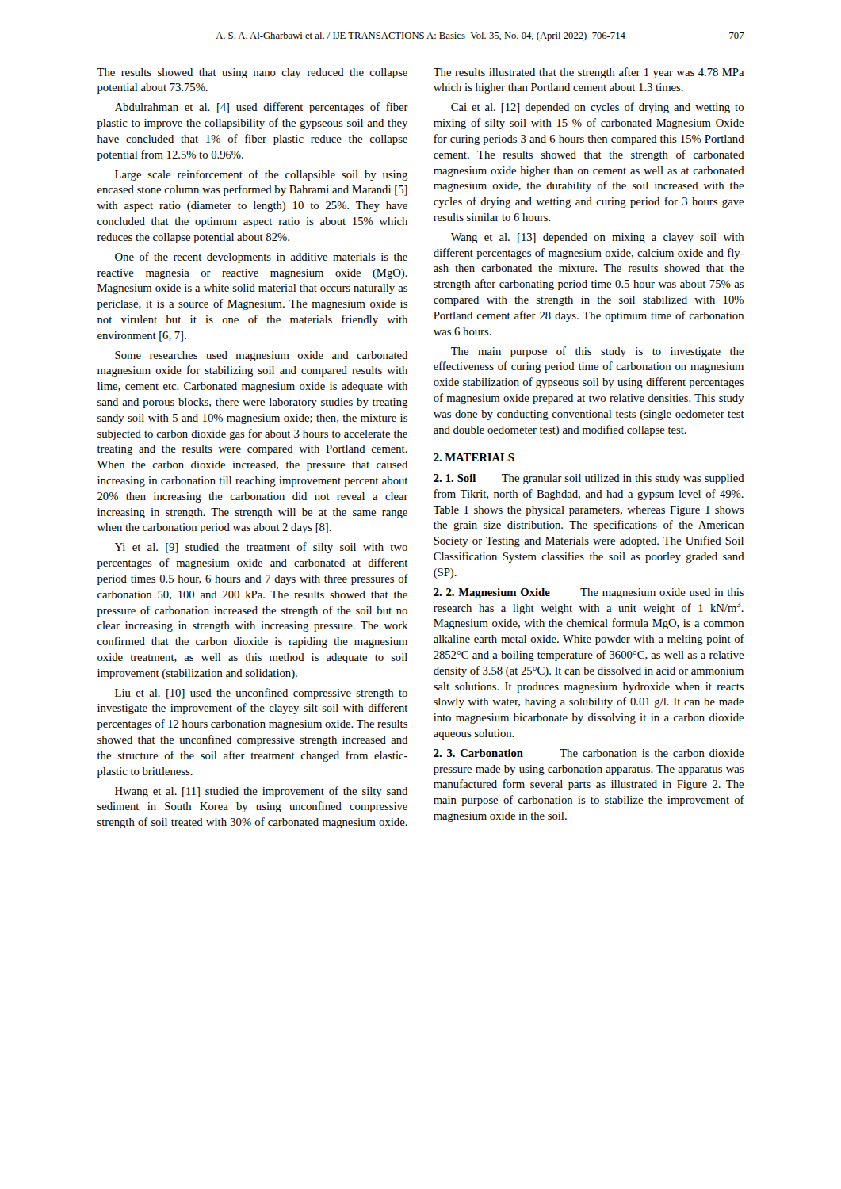A. S. A. Al-Gharbawi et al. / IJE TRANSACTIONS A: Basics Vol. 35, No. 04, (April 2022) 706-714 707
The results showed that using nano clay reduced the collapse potential about 73.75%.
Abdulrahman et al. [4] used different percentages of fiber plastic to improve the collapsibility of the gypseous soil and they have concluded that 1% of fiber plastic reduce the collapse potential from 12.5% to 0.96%.
Large scale reinforcement of the collapsible soil by using encased stone column was performed by Bahrami and Marandi [5] with aspect ratio (diameter to length) 10 to 25%. They have concluded that the optimum aspect ratio is about 15% which reduces the collapse potential about 82%.
One of the recent developments in additive materials is the reactive magnesia or reactive magnesium oxide (MgO). Magnesium oxide is a white solid material that occurs naturally as periclase, it is a source of Magnesium. The magnesium oxide is not virulent but it is one of the materials friendly with environment [6, 7].
Some researches used magnesium oxide and carbonated magnesium oxide for stabilizing soil and compared results with lime, cement etc. Carbonated magnesium oxide is adequate with sand and porous blocks, there were laboratory studies by treating sandy soil with 5 and 10% magnesium oxide; then, the mixture is subjected to carbon dioxide gas for about 3 hours to accelerate the treating and the results were compared with Portland cement. When the carbon dioxide increased, the pressure that caused increasing in carbonation till reaching improvement percent about 20% then increasing the carbonation did not reveal a clear increasing in strength. The strength will be at the same range when the carbonation period was about 2 days [8].
Yi et al. [9] studied the treatment of silty soil with two percentages of magnesium oxide and carbonated at different period times 0.5 hour, 6 hours and 7 days with three pressures of carbonation 50, 100 and 200 kPa. The results showed that the pressure of carbonation increased the strength of the soil but no clear increasing in strength with increasing pressure. The work confirmed that the carbon dioxide is rapiding the magnesium oxide treatment, as well as this method is adequate to soil improvement (stabilization and solidation).
Liu et al. [10] used the unconfined compressive strength to investigate the improvement of the clayey silt soil with different percentages of 12 hours carbonation magnesium oxide. The results showed that the unconfined compressive strength increased and the structure of the soil after treatment changed from elastic-plastic to brittleness.
Hwang et al. [11] studied the improvement of the silty sand sediment in South Korea by using unconfined compressive strength of soil treated with 30% of carbonated magnesium oxide. The results illustrated that the strength after 1 year was 4.78 MPa which is higher than Portland cement about 1.3 times.
Cai et al. [12] depended on cycles of drying and wetting to mixing of silty soil with 15 % of carbonated Magnesium Oxide for curing periods 3 and 6 hours then compared this 15% Portland cement. The results showed that the strength of carbonated magnesium oxide higher than on cement as well as at carbonated magnesium oxide, the durability of the soil increased with the cycles of drying and wetting and curing period for 3 hours gave results similar to 6 hours.
Wang et al. [13] depended on mixing a clayey soil with different percentages of magnesium oxide, calcium oxide and fly-ash then carbonated the mixture. The results showed that the strength after carbonating period time 0.5 hour was about 75% as compared with the strength in the soil stabilized with 10% Portland cement after 28 days. The optimum time of carbonation was 6 hours.
The main purpose of this study is to investigate the effectiveness of curing period time of carbonation on magnesium oxide stabilization of gypseous soil by using different percentages of magnesium oxide prepared at two relative densities. This study was done by conducting conventional tests (single oedometer test and double oedometer test) and modified collapse test.
2. MATERIALS
2. 1. Soil The granular soil utilized in this study was supplied from Tikrit, north of Baghdad, and had a gypsum level of 49%. Table 1 shows the physical parameters, whereas Figure 1 shows the grain size distribution. The specifications of the American Society or Testing and Materials were adopted. The Unified Soil Classification System classifies the soil as poorley graded sand (SP).
2. 2. Magnesium Oxide The magnesium oxide used in this research has a light weight with a unit weight of 1 kN/m3. Magnesium oxide, with the chemical formula MgO, is a common alkaline earth metal oxide. White powder with a melting point of 2852°C and a boiling temperature of 3600°C, as well as a relative density of 3.58 (at 25°C). It can be dissolved in acid or ammonium salt solutions. It produces magnesium hydroxide when it reacts slowly with water, having a solubility of 0.01 g/l. It can be made into magnesium bicarbonate by dissolving it in a carbon dioxide aqueous solution.
2. 3. Carbonation The carbonation is the carbon dioxide pressure made by using carbonation apparatus. The apparatus was manufactured form several parts as illustrated in Figure 2. The main purpose of carbonation is to stabilize the improvement of magnesium oxide in the soil.